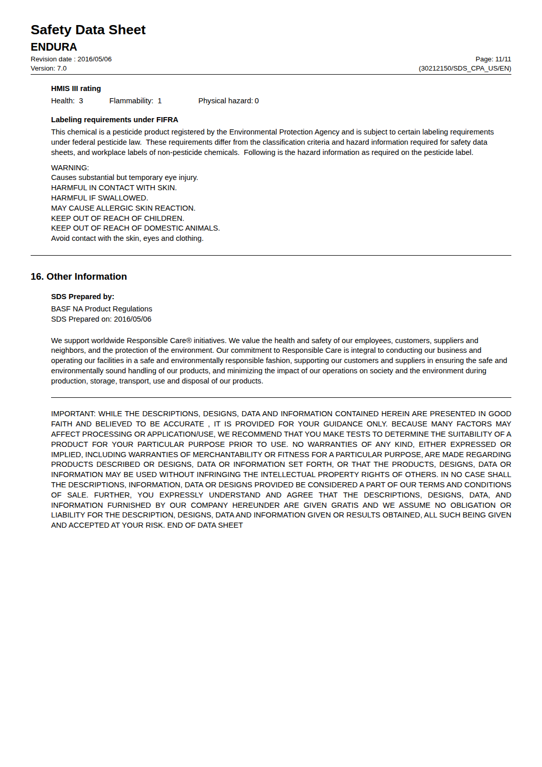Safety Data Sheet
ENDURA
Revision date : 2016/05/06
Version: 7.0
Page: 11/11
(30212150/SDS_CPA_US/EN)
HMIS III rating
Health: 3 Flammability: 1 Physical hazard: 0
Labeling requirements under FIFRA
This chemical is a pesticide product registered by the Environmental Protection Agency and is subject to certain labeling requirements under federal pesticide law. These requirements differ from the classification criteria and hazard information required for safety data sheets, and workplace labels of non-pesticide chemicals. Following is the hazard information as required on the pesticide label.
WARNING:
Causes substantial but temporary eye injury.
HARMFUL IN CONTACT WITH SKIN.
HARMFUL IF SWALLOWED.
MAY CAUSE ALLERGIC SKIN REACTION.
KEEP OUT OF REACH OF CHILDREN.
KEEP OUT OF REACH OF DOMESTIC ANIMALS.
Avoid contact with the skin, eyes and clothing.
16. Other Information
SDS Prepared by:
BASF NA Product Regulations
SDS Prepared on: 2016/05/06
We support worldwide Responsible Care® initiatives. We value the health and safety of our employees, customers, suppliers and neighbors, and the protection of the environment. Our commitment to Responsible Care is integral to conducting our business and operating our facilities in a safe and environmentally responsible fashion, supporting our customers and suppliers in ensuring the safe and environmentally sound handling of our products, and minimizing the impact of our operations on society and the environment during production, storage, transport, use and disposal of our products.
IMPORTANT: WHILE THE DESCRIPTIONS, DESIGNS, DATA AND INFORMATION CONTAINED HEREIN ARE PRESENTED IN GOOD FAITH AND BELIEVED TO BE ACCURATE , IT IS PROVIDED FOR YOUR GUIDANCE ONLY. BECAUSE MANY FACTORS MAY AFFECT PROCESSING OR APPLICATION/USE, WE RECOMMEND THAT YOU MAKE TESTS TO DETERMINE THE SUITABILITY OF A PRODUCT FOR YOUR PARTICULAR PURPOSE PRIOR TO USE. NO WARRANTIES OF ANY KIND, EITHER EXPRESSED OR IMPLIED, INCLUDING WARRANTIES OF MERCHANTABILITY OR FITNESS FOR A PARTICULAR PURPOSE, ARE MADE REGARDING PRODUCTS DESCRIBED OR DESIGNS, DATA OR INFORMATION SET FORTH, OR THAT THE PRODUCTS, DESIGNS, DATA OR INFORMATION MAY BE USED WITHOUT INFRINGING THE INTELLECTUAL PROPERTY RIGHTS OF OTHERS. IN NO CASE SHALL THE DESCRIPTIONS, INFORMATION, DATA OR DESIGNS PROVIDED BE CONSIDERED A PART OF OUR TERMS AND CONDITIONS OF SALE. FURTHER, YOU EXPRESSLY UNDERSTAND AND AGREE THAT THE DESCRIPTIONS, DESIGNS, DATA, AND INFORMATION FURNISHED BY OUR COMPANY HEREUNDER ARE GIVEN GRATIS AND WE ASSUME NO OBLIGATION OR LIABILITY FOR THE DESCRIPTION, DESIGNS, DATA AND INFORMATION GIVEN OR RESULTS OBTAINED, ALL SUCH BEING GIVEN AND ACCEPTED AT YOUR RISK. END OF DATA SHEET